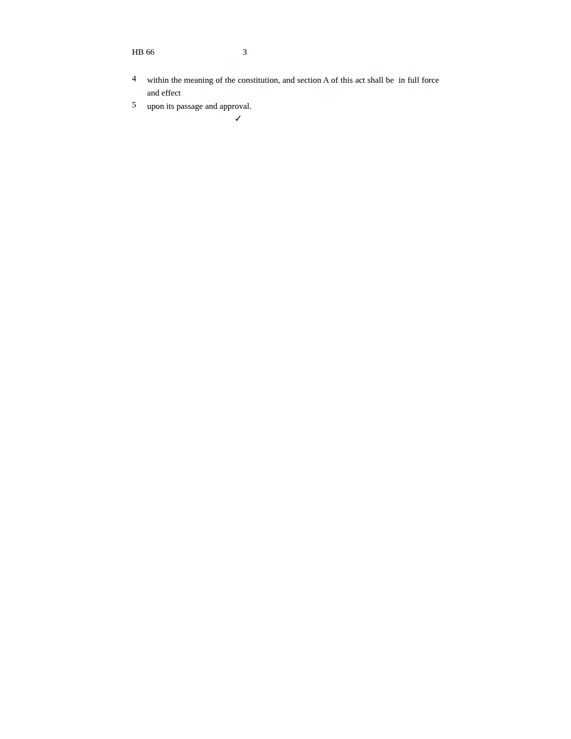HB 66
3
| 4 | within the meaning of the constitution, and section A of this act shall be in full force and effect |
| 5 | upon its passage and approval. |
✓